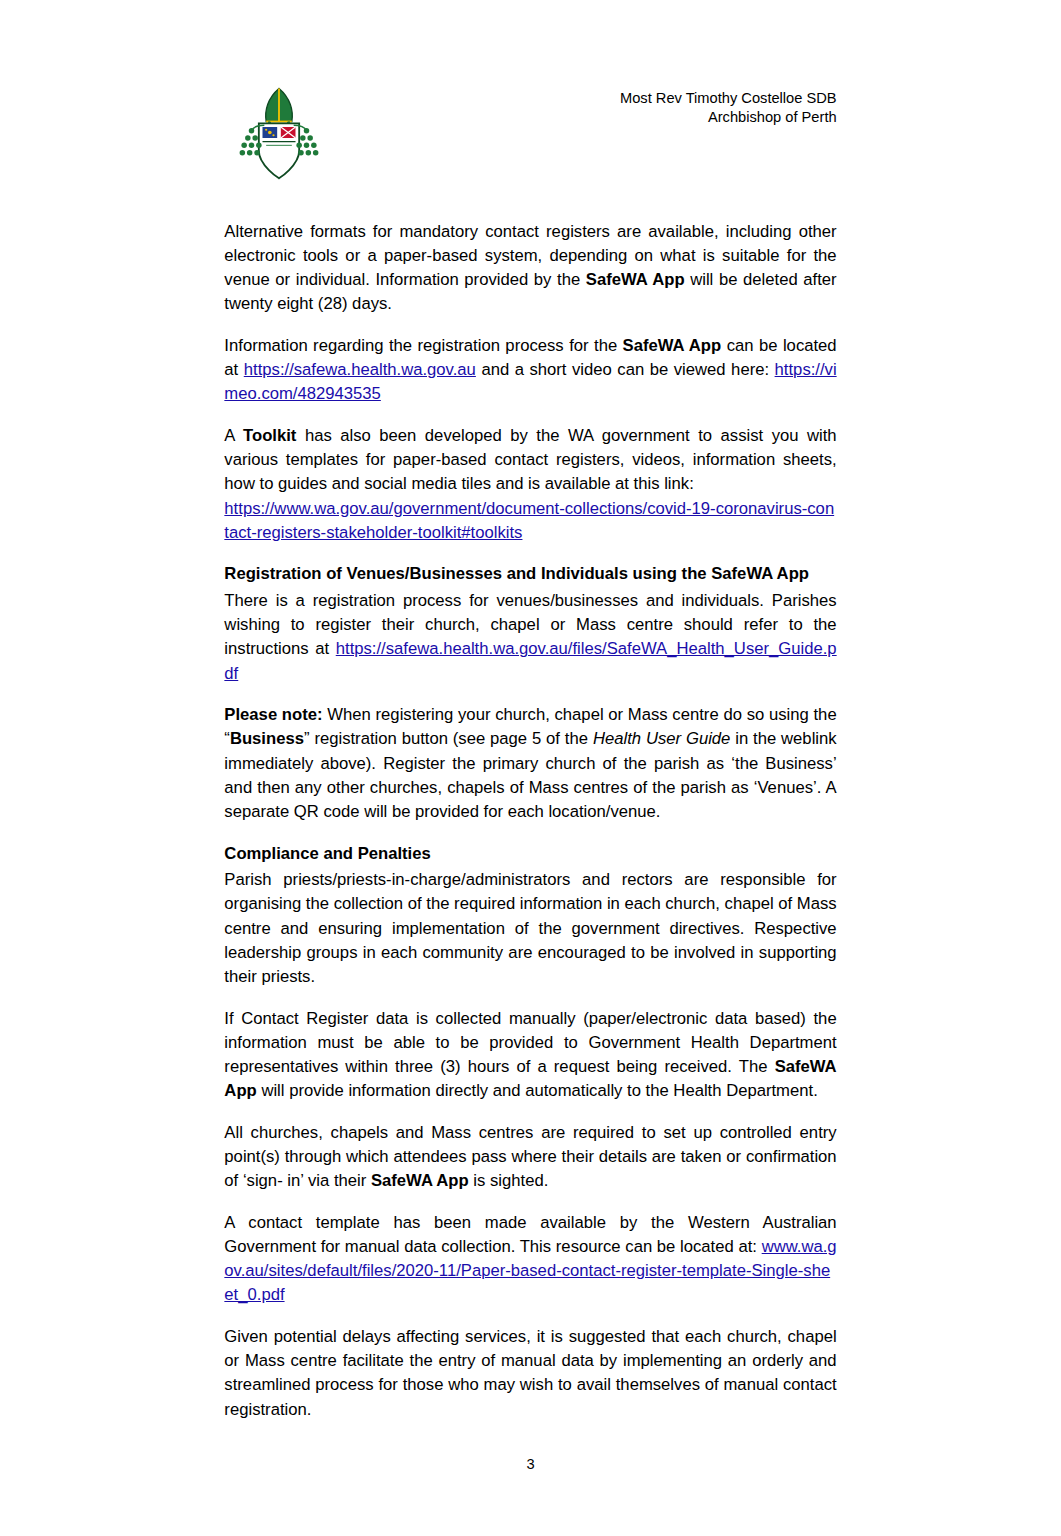Most Rev Timothy Costelloe SDB
Archbishop of Perth
Alternative formats for mandatory contact registers are available, including other electronic tools or a paper-based system, depending on what is suitable for the venue or individual. Information provided by the SafeWA App will be deleted after twenty eight (28) days.
Information regarding the registration process for the SafeWA App can be located at https://safewa.health.wa.gov.au and a short video can be viewed here: https://vimeo.com/482943535
A Toolkit has also been developed by the WA government to assist you with various templates for paper-based contact registers, videos, information sheets, how to guides and social media tiles and is available at this link:
https://www.wa.gov.au/government/document-collections/covid-19-coronavirus-contact-registers-stakeholder-toolkit#toolkits
Registration of Venues/Businesses and Individuals using the SafeWA App
There is a registration process for venues/businesses and individuals. Parishes wishing to register their church, chapel or Mass centre should refer to the instructions at https://safewa.health.wa.gov.au/files/SafeWA_Health_User_Guide.pdf
Please note: When registering your church, chapel or Mass centre do so using the “Business” registration button (see page 5 of the Health User Guide in the weblink immediately above). Register the primary church of the parish as ‘the Business’ and then any other churches, chapels of Mass centres of the parish as ‘Venues’. A separate QR code will be provided for each location/venue.
Compliance and Penalties
Parish priests/priests-in-charge/administrators and rectors are responsible for organising the collection of the required information in each church, chapel of Mass centre and ensuring implementation of the government directives. Respective leadership groups in each community are encouraged to be involved in supporting their priests.
If Contact Register data is collected manually (paper/electronic data based) the information must be able to be provided to Government Health Department representatives within three (3) hours of a request being received. The SafeWA App will provide information directly and automatically to the Health Department.
All churches, chapels and Mass centres are required to set up controlled entry point(s) through which attendees pass where their details are taken or confirmation of ‘sign- in’ via their SafeWA App is sighted.
A contact template has been made available by the Western Australian Government for manual data collection. This resource can be located at: www.wa.gov.au/sites/default/files/2020-11/Paper-based-contact-register-template-Single-sheet_0.pdf
Given potential delays affecting services, it is suggested that each church, chapel or Mass centre facilitate the entry of manual data by implementing an orderly and streamlined process for those who may wish to avail themselves of manual contact registration.
3